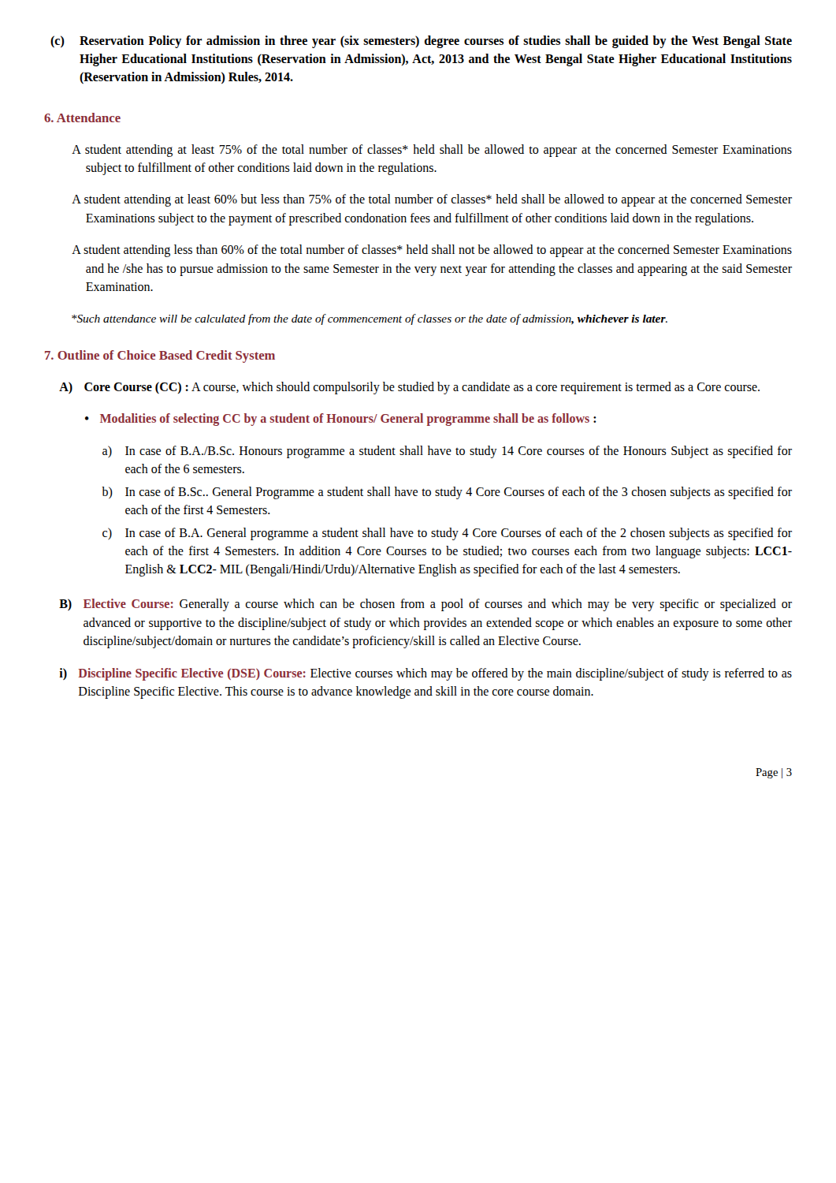(c) Reservation Policy for admission in three year (six semesters) degree courses of studies shall be guided by the West Bengal State Higher Educational Institutions (Reservation in Admission), Act, 2013 and the West Bengal State Higher Educational Institutions (Reservation in Admission) Rules, 2014.
6. Attendance
A student attending at least 75% of the total number of classes* held shall be allowed to appear at the concerned Semester Examinations subject to fulfillment of other conditions laid down in the regulations.
A student attending at least 60% but less than 75% of the total number of classes* held shall be allowed to appear at the concerned Semester Examinations subject to the payment of prescribed condonation fees and fulfillment of other conditions laid down in the regulations.
A student attending less than 60% of the total number of classes* held shall not be allowed to appear at the concerned Semester Examinations and he /she has to pursue admission to the same Semester in the very next year for attending the classes and appearing at the said Semester Examination.
*Such attendance will be calculated from the date of commencement of classes or the date of admission, whichever is later.
7. Outline of Choice Based Credit System
A) Core Course (CC) : A course, which should compulsorily be studied by a candidate as a core requirement is termed as a Core course.
Modalities of selecting CC by a student of Honours/ General programme shall be as follows :
a) In case of B.A./B.Sc. Honours programme a student shall have to study 14 Core courses of the Honours Subject as specified for each of the 6 semesters.
b) In case of B.Sc.. General Programme a student shall have to study 4 Core Courses of each of the 3 chosen subjects as specified for each of the first 4 Semesters.
c) In case of B.A. General programme a student shall have to study 4 Core Courses of each of the 2 chosen subjects as specified for each of the first 4 Semesters. In addition 4 Core Courses to be studied; two courses each from two language subjects: LCC1- English & LCC2- MIL (Bengali/Hindi/Urdu)/Alternative English as specified for each of the last 4 semesters.
B) Elective Course: Generally a course which can be chosen from a pool of courses and which may be very specific or specialized or advanced or supportive to the discipline/subject of study or which provides an extended scope or which enables an exposure to some other discipline/subject/domain or nurtures the candidate’s proficiency/skill is called an Elective Course.
i) Discipline Specific Elective (DSE) Course: Elective courses which may be offered by the main discipline/subject of study is referred to as Discipline Specific Elective. This course is to advance knowledge and skill in the core course domain.
Page | 3